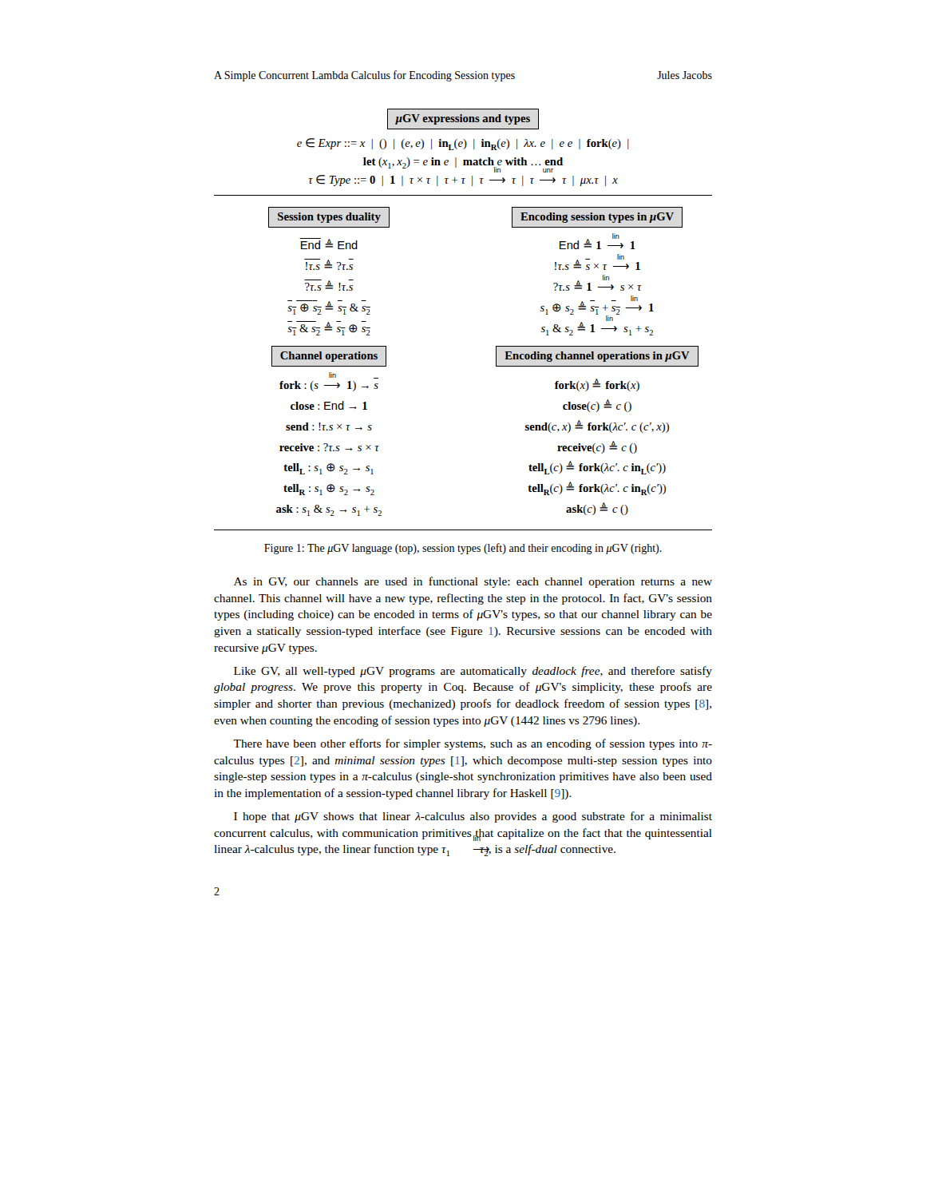A Simple Concurrent Lambda Calculus for Encoding Session types
Jules Jacobs
μ GV expressions and types
e ∈ Expr ::= x | () | (e, e) | inL(e) | inR(e) | λx. e | e e | fork(e) |
let (x1, x2) = e in e | match e with … end
τ ∈ Type ::= 0 | 1 | τ × τ | τ + τ | τ lin⟶ τ | τ unr⟶ τ | μx.τ | x
Session types duality
End End
!τ.s ?τ.s
?τ.s !τ.s
s1 ⊕ s2 s1 & s2
s1 & s2 s1 ⊕ s2
Channel operations
fork : (s lin⟶ 1) → s
close : End → 1
send : !τ.s × τ → s
receive : ?τ.s → s × τ
tellL : s1 ⊕ s2 → s1
tellR : s1 ⊕ s2 → s2
ask : s1 & s2 → s1 + s2
Encoding session types in μ GV
End 1 lin⟶ 1
!τ.s s × τ lin⟶ 1
?τ.s 1 lin⟶ s × τ
s1 ⊕ s2 s1 + s2 lin⟶ 1
s1 & s2 1 lin⟶ s1 + s2
Encoding channel operations in μ GV
fork(x) fork(x)
close(c) c ()
send(c, x) fork(λc′. c (c′, x))
receive(c) c ()
tellL(c) fork(λc′. c inL(c′))
tellR(c) fork(λc′. c inR(c′))
ask(c) c ()
Figure 1: The μ GV language (top), session types (left) and their encoding in μ GV (right).
As in GV, our channels are used in functional style: each channel operation returns a new channel. This channel will have a new type, reflecting the step in the protocol. In fact, GV's session types (including choice) can be encoded in terms of μ GV's types, so that our channel library can be given a statically session-typed interface (see Figure 1). Recursive sessions can be encoded with recursive μ GV types.
Like GV, all well-typed μ GV programs are automatically deadlock free, and therefore satisfy global progress. We prove this property in Coq. Because of μ GV's simplicity, these proofs are simpler and shorter than previous (mechanized) proofs for deadlock freedom of session types [8], even when counting the encoding of session types into μ GV (1442 lines vs 2796 lines).
There have been other efforts for simpler systems, such as an encoding of session types into π-calculus types [2], and minimal session types [1], which decompose multi-step session types into single-step session types in a π-calculus (single-shot synchronization primitives have also been used in the implementation of a session-typed channel library for Haskell [9]).
I hope that μ GV shows that linear λ-calculus also provides a good substrate for a minimalist concurrent calculus, with communication primitives that capitalize on the fact that the quintessential linear λ-calculus type, the linear function type τ1 lin⟶ τ2, is a self-dual connective.
2